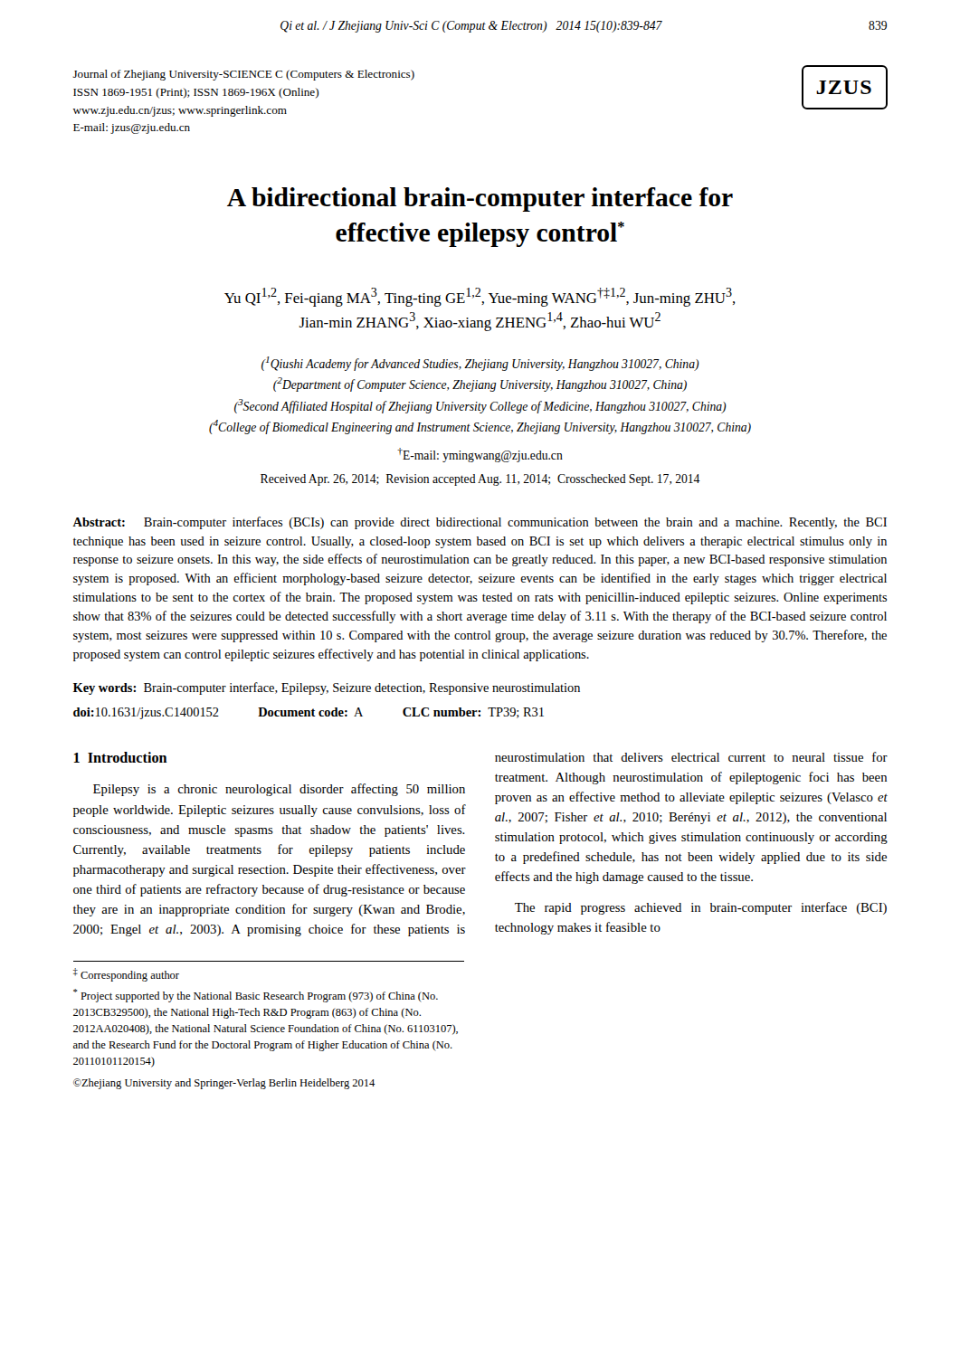Qi et al. / J Zhejiang Univ-Sci C (Comput & Electron) 2014 15(10):839-847 839
Journal of Zhejiang University-SCIENCE C (Computers & Electronics)
ISSN 1869-1951 (Print); ISSN 1869-196X (Online)
www.zju.edu.cn/jzus; www.springerlink.com
E-mail: jzus@zju.edu.cn
JZUS
A bidirectional brain-computer interface for
effective epilepsy control*
Yu QI1,2, Fei-qiang MA3, Ting-ting GE1,2, Yue-ming WANG†‡1,2, Jun-ming ZHU3,
Jian-min ZHANG3, Xiao-xiang ZHENG1,4, Zhao-hui WU2
(1Qiushi Academy for Advanced Studies, Zhejiang University, Hangzhou 310027, China)
(2Department of Computer Science, Zhejiang University, Hangzhou 310027, China)
(3Second Affiliated Hospital of Zhejiang University College of Medicine, Hangzhou 310027, China)
(4College of Biomedical Engineering and Instrument Science, Zhejiang University, Hangzhou 310027, China)
†E-mail: ymingwang@zju.edu.cn
Received Apr. 26, 2014; Revision accepted Aug. 11, 2014; Crosschecked Sept. 17, 2014
Abstract: Brain-computer interfaces (BCIs) can provide direct bidirectional communication between the brain and a machine. Recently, the BCI technique has been used in seizure control. Usually, a closed-loop system based on BCI is set up which delivers a therapic electrical stimulus only in response to seizure onsets. In this way, the side effects of neurostimulation can be greatly reduced. In this paper, a new BCI-based responsive stimulation system is proposed. With an efficient morphology-based seizure detector, seizure events can be identified in the early stages which trigger electrical stimulations to be sent to the cortex of the brain. The proposed system was tested on rats with penicillin-induced epileptic seizures. Online experiments show that 83% of the seizures could be detected successfully with a short average time delay of 3.11 s. With the therapy of the BCI-based seizure control system, most seizures were suppressed within 10 s. Compared with the control group, the average seizure duration was reduced by 30.7%. Therefore, the proposed system can control epileptic seizures effectively and has potential in clinical applications.
Key words: Brain-computer interface, Epilepsy, Seizure detection, Responsive neurostimulation
doi: 10.1631/jzus.C1400152 Document code: A CLC number: TP39; R31
1 Introduction
Epilepsy is a chronic neurological disorder affecting 50 million people worldwide. Epileptic seizures usually cause convulsions, loss of consciousness, and muscle spasms that shadow the patients' lives. Currently, available treatments for epilepsy patients include pharmacotherapy and surgical resection. Despite their effectiveness, over one third of patients are refractory because of drug-resistance or because they are in an inappropriate condition for surgery (Kwan and Brodie, 2000; Engel et al., 2003). A promising choice for these patients is neurostimulation that delivers electrical current to neural tissue for treatment. Although neurostimulation of epileptogenic foci has been proven as an effective method to alleviate epileptic seizures (Velasco et al., 2007; Fisher et al., 2010; Berényi et al., 2012), the conventional stimulation protocol, which gives stimulation continuously or according to a predefined schedule, has not been widely applied due to its side effects and the high damage caused to the tissue.
The rapid progress achieved in brain-computer interface (BCI) technology makes it feasible to
‡ Corresponding author
* Project supported by the National Basic Research Program (973) of China (No. 2013CB329500), the National High-Tech R&D Program (863) of China (No. 2012AA020408), the National Natural Science Foundation of China (No. 61103107), and the Research Fund for the Doctoral Program of Higher Education of China (No. 20110101120154)
©Zhejiang University and Springer-Verlag Berlin Heidelberg 2014